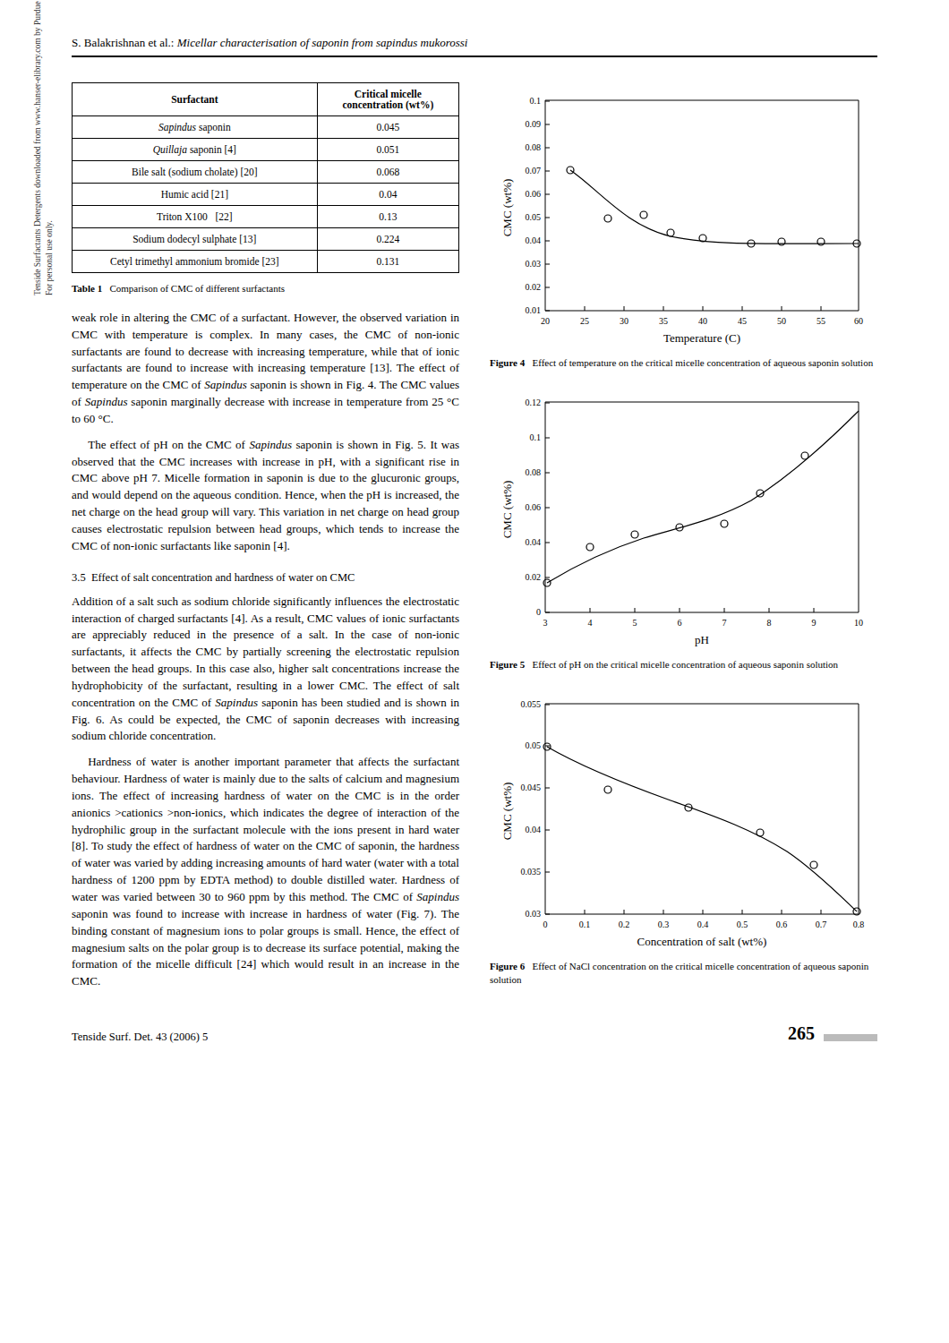S. Balakrishnan et al.: Micellar characterisation of saponin from sapindus mukorossi
Tenside Surfactants Detergents downloaded from www.hanser-elibrary.com by Purdue University Library TSS on August 11, 2016
For personal use only.
| Surfactant | Critical micelle concentration (wt%) |
| --- | --- |
| Sapindus saponin | 0.045 |
| Quillaja saponin [4] | 0.051 |
| Bile salt (sodium cholate) [20] | 0.068 |
| Humic acid [21] | 0.04 |
| Triton X100 [22] | 0.13 |
| Sodium dodecyl sulphate [13] | 0.224 |
| Cetyl trimethyl ammonium bromide [23] | 0.131 |
Table 1 Comparison of CMC of different surfactants
weak role in altering the CMC of a surfactant. However, the observed variation in CMC with temperature is complex. In many cases, the CMC of non-ionic surfactants are found to decrease with increasing temperature, while that of ionic surfactants are found to increase with increasing temperature [13]. The effect of temperature on the CMC of Sapindus saponin is shown in Fig. 4. The CMC values of Sapindus saponin marginally decrease with increase in temperature from 25 °C to 60 °C.
The effect of pH on the CMC of Sapindus saponin is shown in Fig. 5. It was observed that the CMC increases with increase in pH, with a significant rise in CMC above pH 7. Micelle formation in saponin is due to the glucuronic groups, and would depend on the aqueous condition. Hence, when the pH is increased, the net charge on the head group will vary. This variation in net charge on head group causes electrostatic repulsion between head groups, which tends to increase the CMC of non-ionic surfactants like saponin [4].
3.5 Effect of salt concentration and hardness of water on CMC
Addition of a salt such as sodium chloride significantly influences the electrostatic interaction of charged surfactants [4]. As a result, CMC values of ionic surfactants are appreciably reduced in the presence of a salt. In the case of non-ionic surfactants, it affects the CMC by partially screening the electrostatic repulsion between the head groups. In this case also, higher salt concentrations increase the hydrophobicity of the surfactant, resulting in a lower CMC. The effect of salt concentration on the CMC of Sapindus saponin has been studied and is shown in Fig. 6. As could be expected, the CMC of saponin decreases with increasing sodium chloride concentration.
Hardness of water is another important parameter that affects the surfactant behaviour. Hardness of water is mainly due to the salts of calcium and magnesium ions. The effect of increasing hardness of water on the CMC is in the order anionics >cationics >non-ionics, which indicates the degree of interaction of the hydrophilic group in the surfactant molecule with the ions present in hard water [8]. To study the effect of hardness of water on the CMC of saponin, the hardness of water was varied by adding increasing amounts of hard water (water with a total hardness of 1200 ppm by EDTA method) to double distilled water. Hardness of water was varied between 30 to 960 ppm by this method. The CMC of Sapindus saponin was found to increase with increase in hardness of water (Fig. 7). The binding constant of magnesium ions to polar groups is small. Hence, the effect of magnesium salts on the polar group is to decrease its surface potential, making the formation of the micelle difficult [24] which would result in an increase in the CMC.
0.01 0.02 0.03 0.04 0.05 0.06 0.07 0.08 0.09 0.1 20 25 30 35 40 45 50 55 60 Temperature (C) CMC (wt%)
Figure 4 Effect of temperature on the critical micelle concentration of aqueous saponin solution
0 0.02 0.04 0.06 0.08 0.1 0.12 3 4 5 6 7 8 9 10 pH CMC (wt%)
Figure 5 Effect of pH on the critical micelle concentration of aqueous saponin solution
0.03 0.035 0.04 0.045 0.05 0.055 0 0.1 0.2 0.3 0.4 0.5 0.6 0.7 0.8 Concentration of salt (wt%) CMC (wt%)
Figure 6 Effect of NaCl concentration on the critical micelle concentration of aqueous saponin solution
Tenside Surf. Det. 43 (2006) 5
265